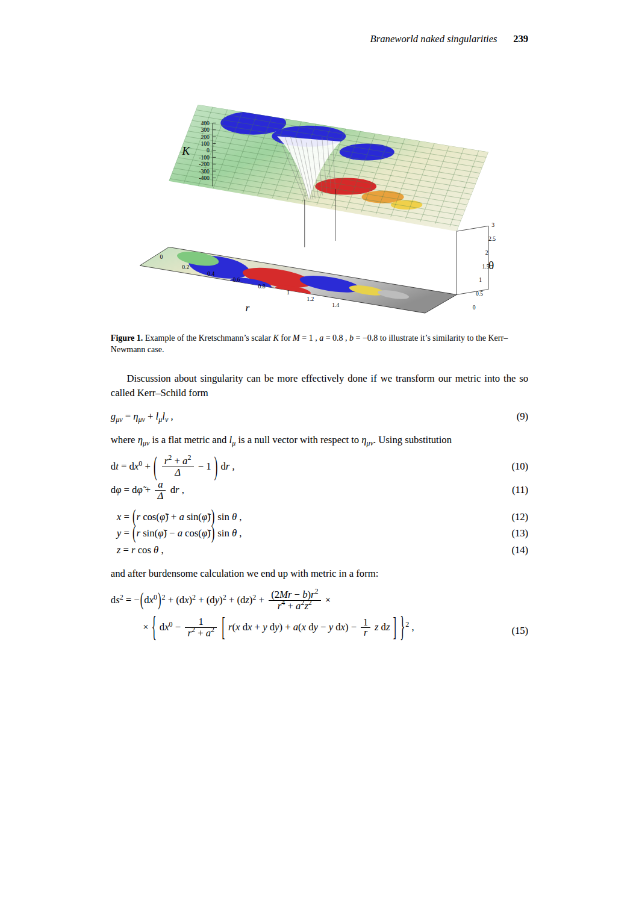Braneworld naked singularities 239
400 300 200 100 0 -100 -200 -300 -400 K 0 0.2 0.4 0.6 0.8 1 1.2 1.4 r 3 2.5 2 1.5 1 0.5 0 θ
Figure 1. Example of the Kretschmann’s scalar K for M = 1 , a = 0.8 , b = −0.8 to illustrate it’s similarity to the Kerr–Newmann case.
Discussion about singularity can be more effectively done if we transform our metric into the so called Kerr–Schild form
gμν = ημν + lμlν ,
(9)
where ημν is a flat metric and lμ is a null vector with respect to ημν. Using substitution
dt = dx0 + ( r2 + a2 Δ − 1 ) dr ,
(10)
dφ = dφ̃ + a Δ dr ,
(11)
x = (r cos(φ̃) + a sin(φ̃)) sin θ ,
(12)
y = (r sin(φ̃) − a cos(φ̃)) sin θ ,
(13)
z = r cos θ ,
(14)
and after burdensome calculation we end up with metric in a form:
ds2 = −(dx0)2 + (dx)2 + (dy)2 + (dz)2 + (2Mr − b)r2 r4 + a2z2 × × { dx0 − 1 r2 + a2 [ r(x dx + y dy) + a(x dy − y dx) − 1 r z dz ] }2 ,
(15)